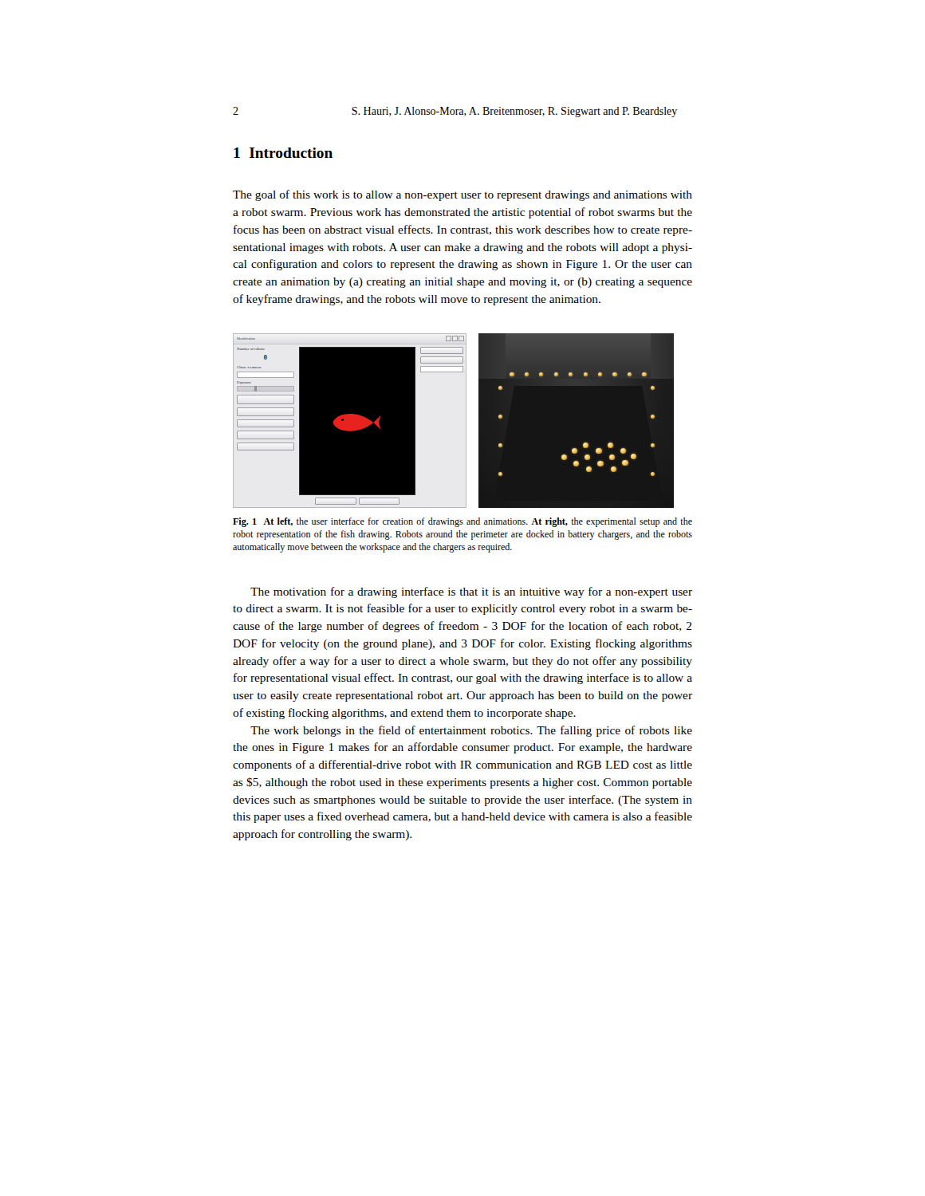2
S. Hauri, J. Alonso-Mora, A. Breitenmoser, R. Siegwart and P. Beardsley
1 Introduction
The goal of this work is to allow a non-expert user to represent drawings and animations with a robot swarm. Previous work has demonstrated the artistic potential of robot swarms but the focus has been on abstract visual effects. In contrast, this work describes how to create representational images with robots. A user can make a drawing and the robots will adopt a physical configuration and colors to represent the drawing as shown in Figure 1. Or the user can create an animation by (a) creating an initial shape and moving it, or (b) creating a sequence of keyframe drawings, and the robots will move to represent the animation.
Identification
Number of robots:
0
Chose a camera
Exposure
Fig. 1 At left, the user interface for creation of drawings and animations. At right, the experimental setup and the robot representation of the fish drawing. Robots around the perimeter are docked in battery chargers, and the robots automatically move between the workspace and the chargers as required.
The motivation for a drawing interface is that it is an intuitive way for a non-expert user to direct a swarm. It is not feasible for a user to explicitly control every robot in a swarm because of the large number of degrees of freedom - 3 DOF for the location of each robot, 2 DOF for velocity (on the ground plane), and 3 DOF for color. Existing flocking algorithms already offer a way for a user to direct a whole swarm, but they do not offer any possibility for representational visual effect. In contrast, our goal with the drawing interface is to allow a user to easily create representational robot art. Our approach has been to build on the power of existing flocking algorithms, and extend them to incorporate shape.
The work belongs in the field of entertainment robotics. The falling price of robots like the ones in Figure 1 makes for an affordable consumer product. For example, the hardware components of a differential-drive robot with IR communication and RGB LED cost as little as $5, although the robot used in these experiments presents a higher cost. Common portable devices such as smartphones would be suitable to provide the user interface. (The system in this paper uses a fixed overhead camera, but a hand-held device with camera is also a feasible approach for controlling the swarm).